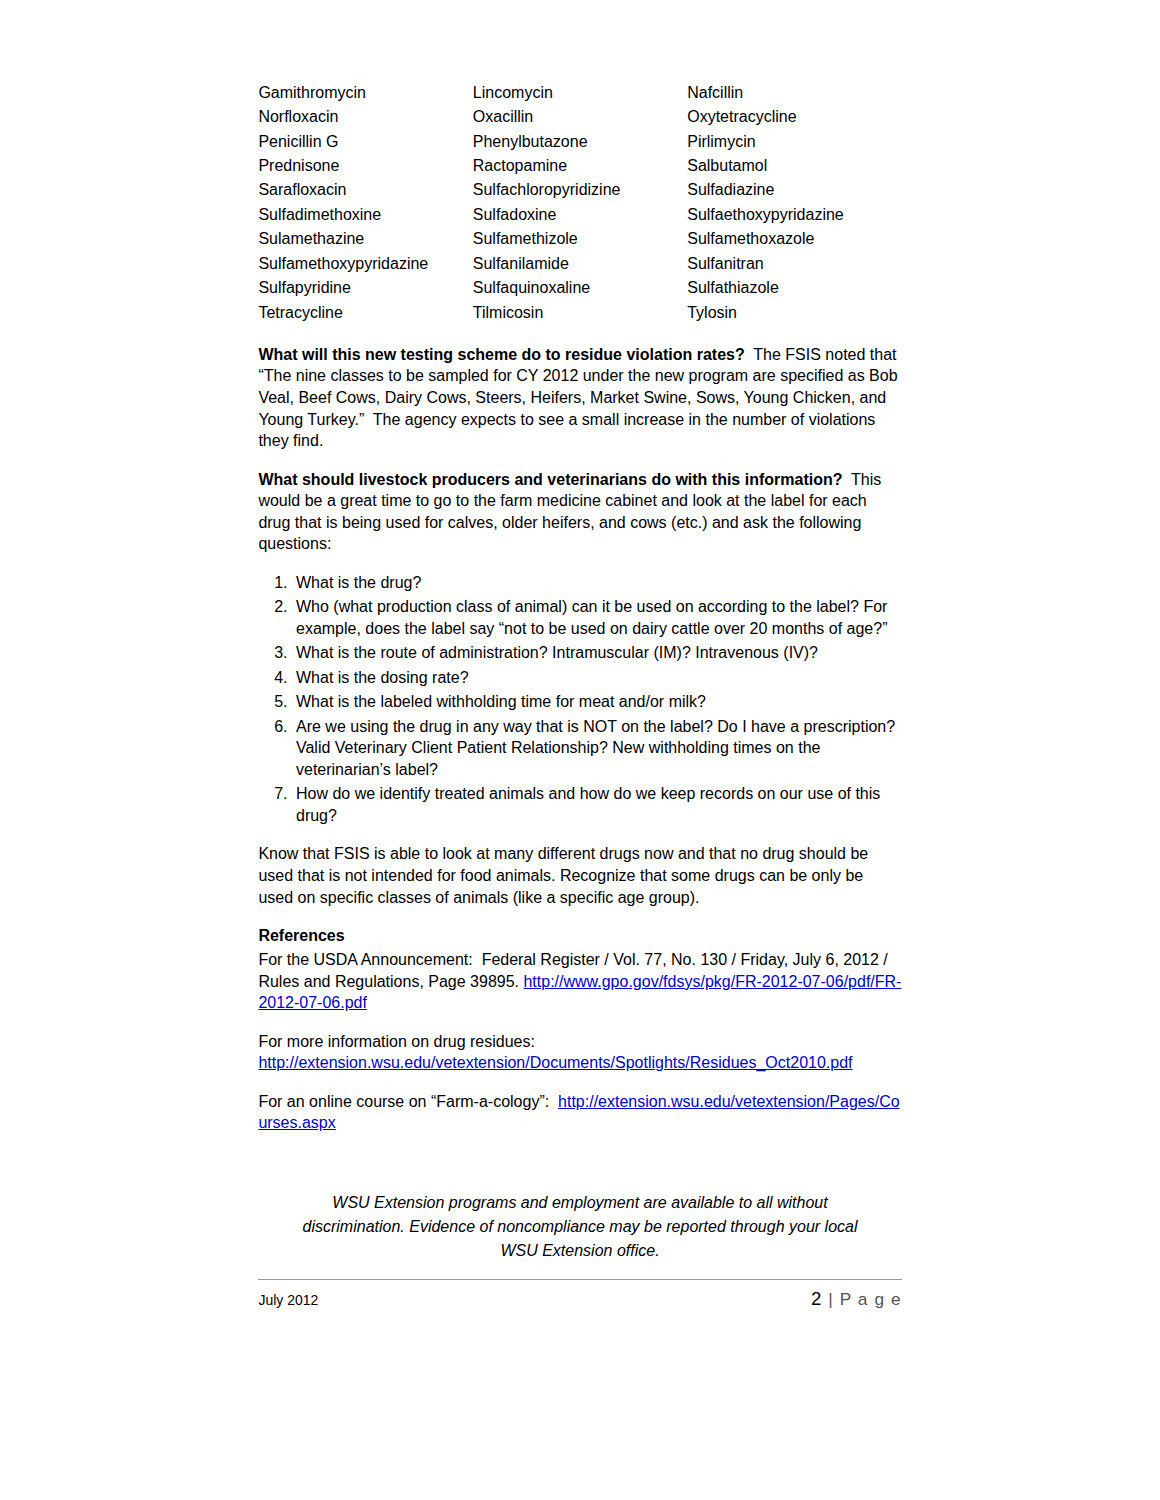| Gamithromycin | Lincomycin | Nafcillin |
| Norfloxacin | Oxacillin | Oxytetracycline |
| Penicillin G | Phenylbutazone | Pirlimycin |
| Prednisone | Ractopamine | Salbutamol |
| Sarafloxacin | Sulfachloropyridizine | Sulfadiazine |
| Sulfadimethoxine | Sulfadoxine | Sulfaethoxypyridazine |
| Sulamethazine | Sulfamethizole | Sulfamethoxazole |
| Sulfamethoxypyridazine | Sulfanilamide | Sulfanitran |
| Sulfapyridine | Sulfaquinoxaline | Sulfathiazole |
| Tetracycline | Tilmicosin | Tylosin |
What will this new testing scheme do to residue violation rates? The FSIS noted that “The nine classes to be sampled for CY 2012 under the new program are specified as Bob Veal, Beef Cows, Dairy Cows, Steers, Heifers, Market Swine, Sows, Young Chicken, and Young Turkey.” The agency expects to see a small increase in the number of violations they find.
What should livestock producers and veterinarians do with this information? This would be a great time to go to the farm medicine cabinet and look at the label for each drug that is being used for calves, older heifers, and cows (etc.) and ask the following questions:
What is the drug?
Who (what production class of animal) can it be used on according to the label? For example, does the label say “not to be used on dairy cattle over 20 months of age?”
What is the route of administration? Intramuscular (IM)? Intravenous (IV)?
What is the dosing rate?
What is the labeled withholding time for meat and/or milk?
Are we using the drug in any way that is NOT on the label? Do I have a prescription? Valid Veterinary Client Patient Relationship? New withholding times on the veterinarian’s label?
How do we identify treated animals and how do we keep records on our use of this drug?
Know that FSIS is able to look at many different drugs now and that no drug should be used that is not intended for food animals. Recognize that some drugs can be only be used on specific classes of animals (like a specific age group).
References
For the USDA Announcement: Federal Register / Vol. 77, No. 130 / Friday, July 6, 2012 / Rules and Regulations, Page 39895. http://www.gpo.gov/fdsys/pkg/FR-2012-07-06/pdf/FR-2012-07-06.pdf
For more information on drug residues:
http://extension.wsu.edu/vetextension/Documents/Spotlights/Residues_Oct2010.pdf
For an online course on “Farm-a-cology”: http://extension.wsu.edu/vetextension/Pages/Courses.aspx
WSU Extension programs and employment are available to all without discrimination. Evidence of noncompliance may be reported through your local WSU Extension office.
July 2012 2 | P a g e